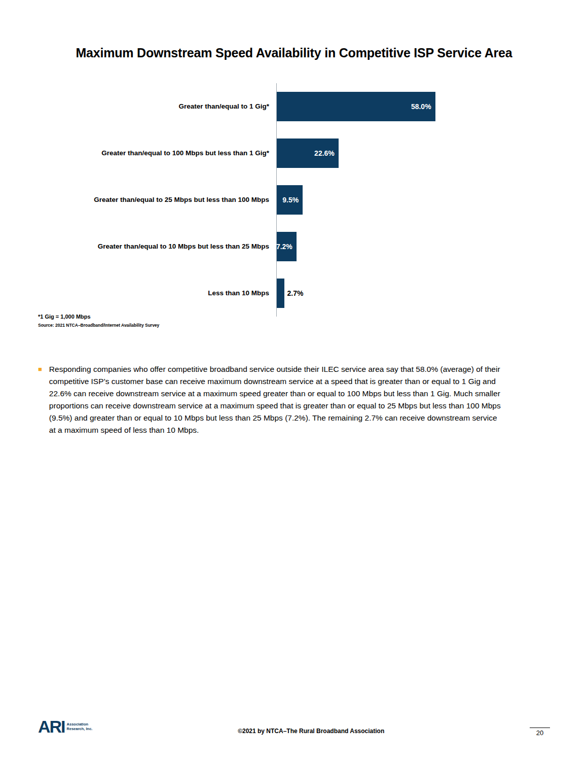Maximum Downstream Speed Availability in Competitive ISP Service Area
Greater than/equal to 1 Gig*
58.0%
Greater than/equal to 100 Mbps but less than 1 Gig*
22.6%
Greater than/equal to 25 Mbps but less than 100 Mbps
9.5%
Greater than/equal to 10 Mbps but less than 25 Mbps
7.2%
Less than 10 Mbps
2.7%
*1 Gig = 1,000 Mbps
Source: 2021 NTCA–Broadband/Internet Availability Survey
■
Responding companies who offer competitive broadband service outside their ILEC service area say that 58.0% (average) of their competitive ISP’s customer base can receive maximum downstream service at a speed that is greater than or equal to 1 Gig and 22.6% can receive downstream service at a maximum speed greater than or equal to 100 Mbps but less than 1 Gig. Much smaller proportions can receive downstream service at a maximum speed that is greater than or equal to 25 Mbps but less than 100 Mbps (9.5%) and greater than or equal to 10 Mbps but less than 25 Mbps (7.2%). The remaining 2.7% can receive downstream service at a maximum speed of less than 10 Mbps.
ARI Association
Research, Inc.
©2021 by NTCA–The Rural Broadband Association
20